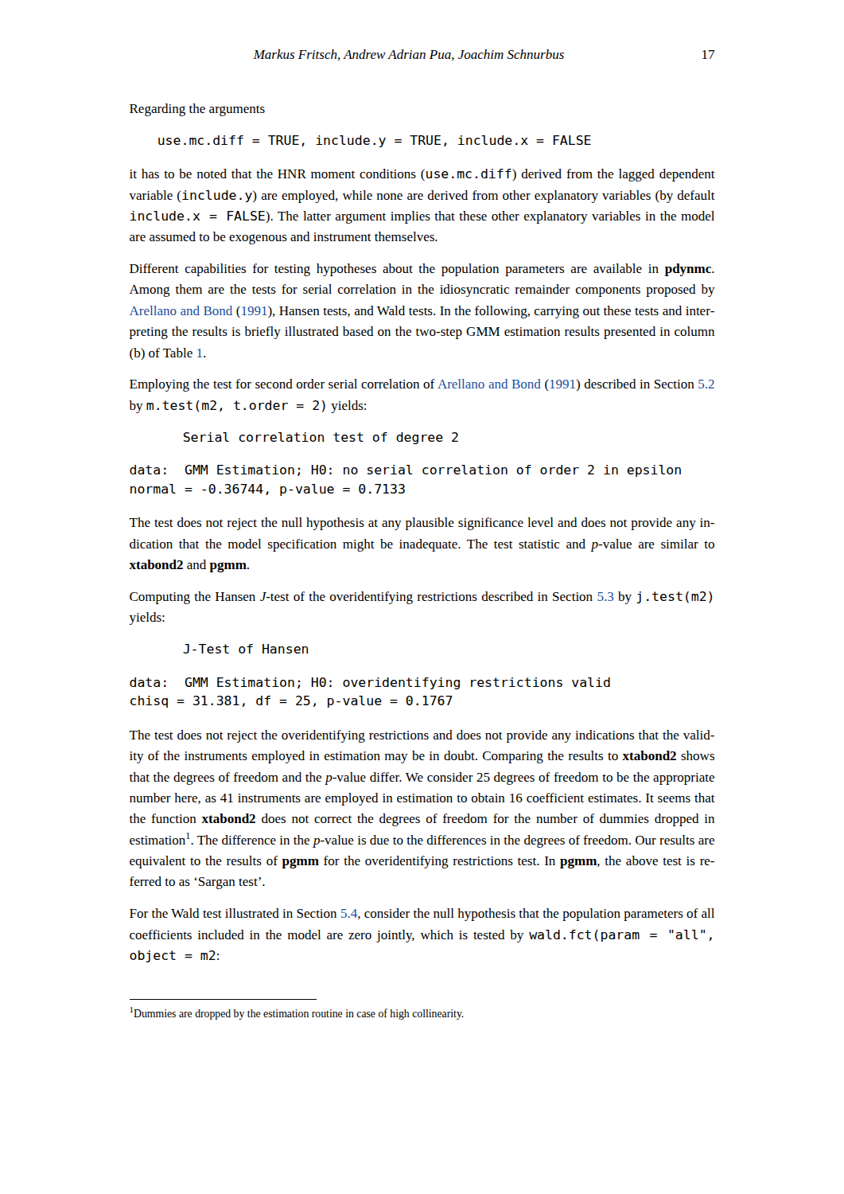Markus Fritsch, Andrew Adrian Pua, Joachim Schnurbus 17
Regarding the arguments
use.mc.diff = TRUE, include.y = TRUE, include.x = FALSE
it has to be noted that the HNR moment conditions (use.mc.diff) derived from the lagged dependent variable (include.y) are employed, while none are derived from other explanatory variables (by default include.x = FALSE). The latter argument implies that these other explanatory variables in the model are assumed to be exogenous and instrument themselves.
Different capabilities for testing hypotheses about the population parameters are available in pdynmc. Among them are the tests for serial correlation in the idiosyncratic remainder components proposed by Arellano and Bond (1991), Hansen tests, and Wald tests. In the following, carrying out these tests and interpreting the results is briefly illustrated based on the two-step GMM estimation results presented in column (b) of Table 1.
Employing the test for second order serial correlation of Arellano and Bond (1991) described in Section 5.2 by m.test(m2, t.order = 2) yields:
Serial correlation test of degree 2
data:  GMM Estimation; H0: no serial correlation of order 2 in epsilon
normal = -0.36744, p-value = 0.7133
The test does not reject the null hypothesis at any plausible significance level and does not provide any indication that the model specification might be inadequate. The test statistic and p-value are similar to xtabond2 and pgmm.
Computing the Hansen J-test of the overidentifying restrictions described in Section 5.3 by j.test(m2) yields:
J-Test of Hansen
data:  GMM Estimation; H0: overidentifying restrictions valid
chisq = 31.381, df = 25, p-value = 0.1767
The test does not reject the overidentifying restrictions and does not provide any indications that the validity of the instruments employed in estimation may be in doubt. Comparing the results to xtabond2 shows that the degrees of freedom and the p-value differ. We consider 25 degrees of freedom to be the appropriate number here, as 41 instruments are employed in estimation to obtain 16 coefficient estimates. It seems that the function xtabond2 does not correct the degrees of freedom for the number of dummies dropped in estimation1. The difference in the p-value is due to the differences in the degrees of freedom. Our results are equivalent to the results of pgmm for the overidentifying restrictions test. In pgmm, the above test is referred to as ‘Sargan test’.
For the Wald test illustrated in Section 5.4, consider the null hypothesis that the population parameters of all coefficients included in the model are zero jointly, which is tested by wald.fct(param = "all", object = m2:
1Dummies are dropped by the estimation routine in case of high collinearity.